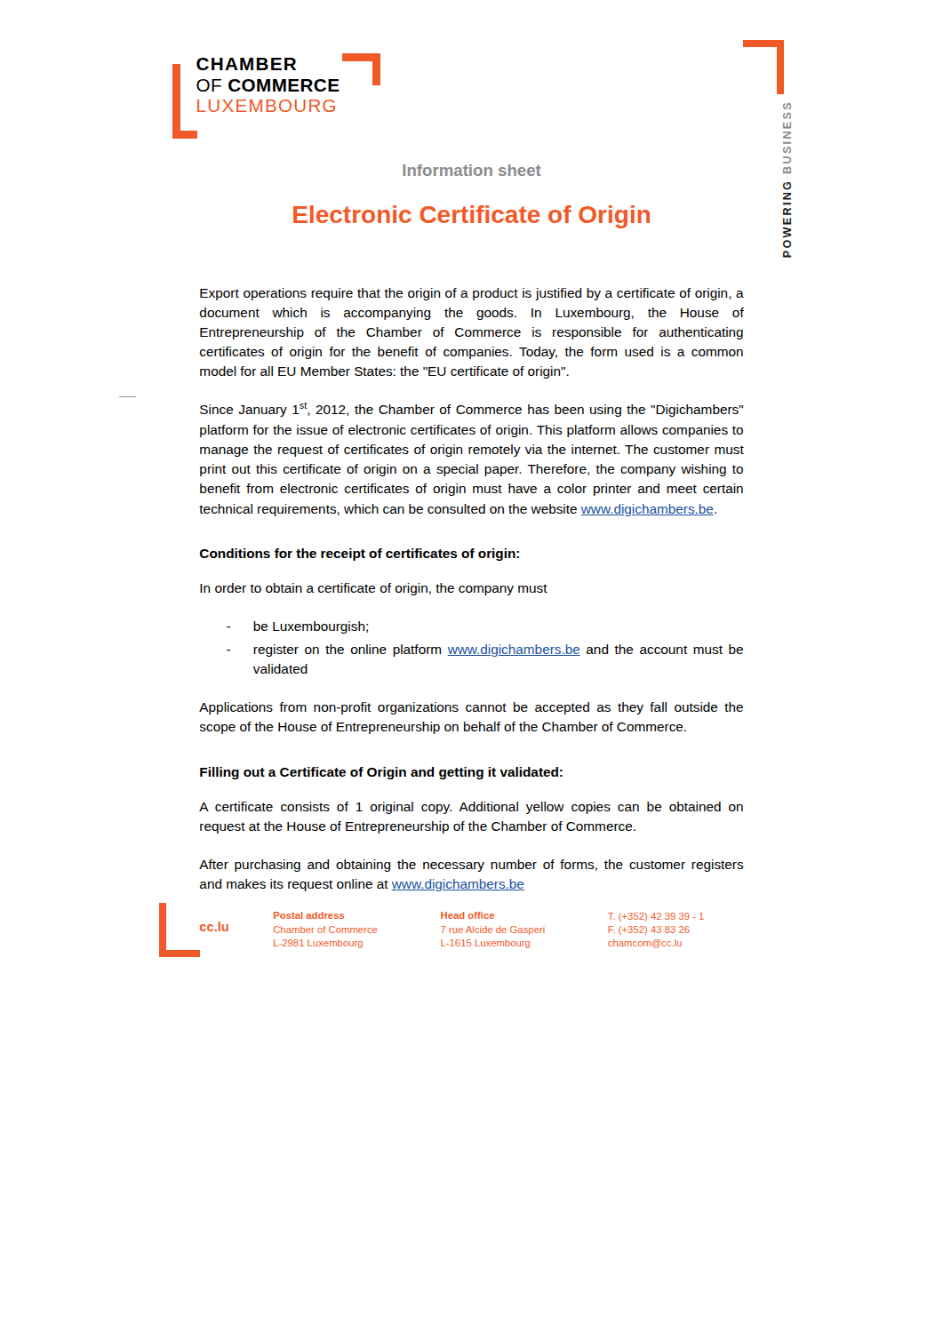CHAMBER
OF COMMERCE
LUXEMBOURG
POWERING BUSINESS
Information sheet
Electronic Certificate of Origin
Export operations require that the origin of a product is justified by a certificate of origin, a document which is accompanying the goods. In Luxembourg, the House of Entrepreneurship of the Chamber of Commerce is responsible for authenticating certificates of origin for the benefit of companies. Today, the form used is a common model for all EU Member States: the "EU certificate of origin".
Since January 1st, 2012, the Chamber of Commerce has been using the "Digichambers" platform for the issue of electronic certificates of origin. This platform allows companies to manage the request of certificates of origin remotely via the internet. The customer must print out this certificate of origin on a special paper. Therefore, the company wishing to benefit from electronic certificates of origin must have a color printer and meet certain technical requirements, which can be consulted on the website www.digichambers.be.
Conditions for the receipt of certificates of origin:
In order to obtain a certificate of origin, the company must
be Luxembourgish;
register on the online platform www.digichambers.be and the account must be validated
Applications from non-profit organizations cannot be accepted as they fall outside the scope of the House of Entrepreneurship on behalf of the Chamber of Commerce.
Filling out a Certificate of Origin and getting it validated:
A certificate consists of 1 original copy. Additional yellow copies can be obtained on request at the House of Entrepreneurship of the Chamber of Commerce.
After purchasing and obtaining the necessary number of forms, the customer registers and makes its request online at www.digichambers.be
cc.lu
Postal address
Chamber of Commerce
L-2981 Luxembourg
Head office
7 rue Alcide de Gasperi
L-1615 Luxembourg
T. (+352) 42 39 39 - 1
F. (+352) 43 83 26
chamcom@cc.lu